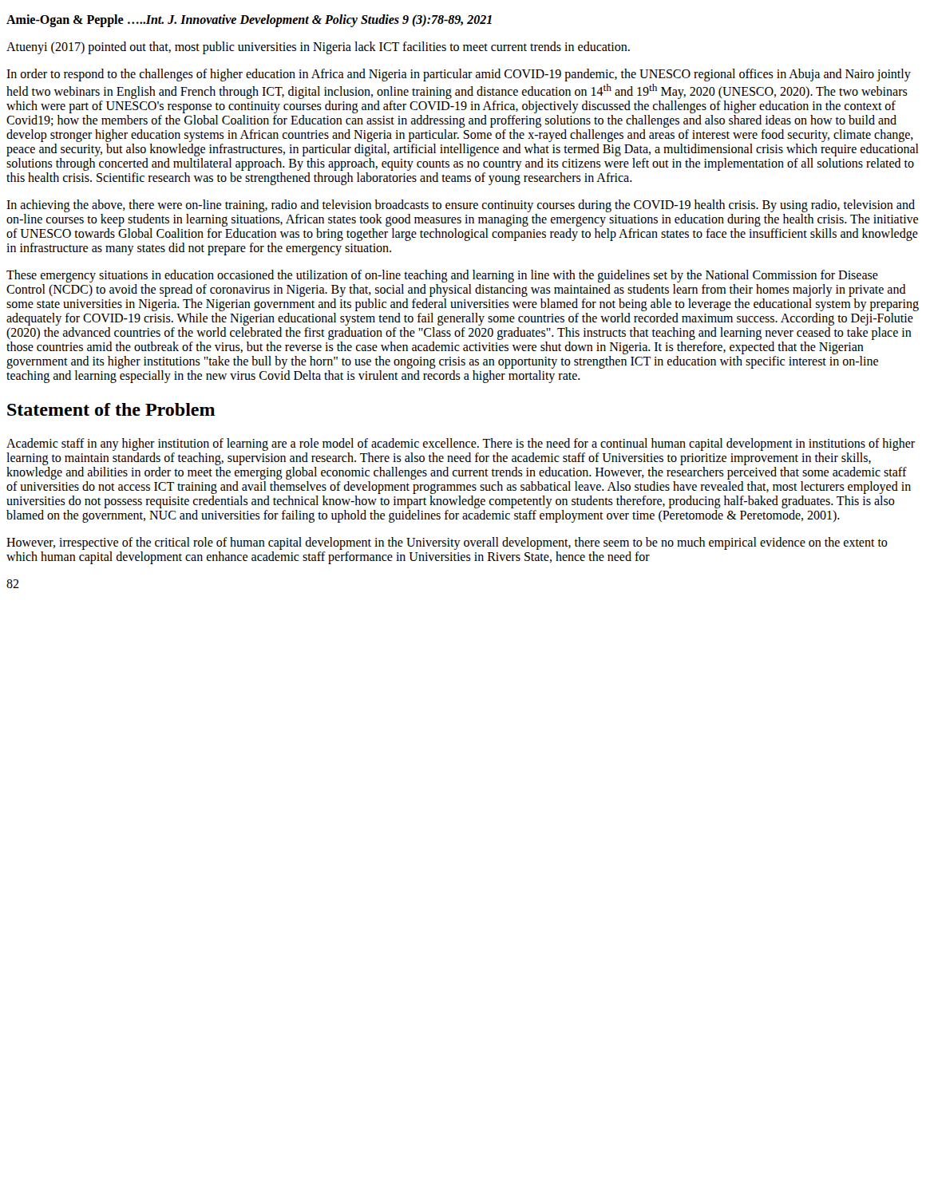Amie-Ogan & Pepple …..Int. J. Innovative Development & Policy Studies 9 (3):78-89, 2021
Atuenyi (2017) pointed out that, most public universities in Nigeria lack ICT facilities to meet current trends in education.
In order to respond to the challenges of higher education in Africa and Nigeria in particular amid COVID-19 pandemic, the UNESCO regional offices in Abuja and Nairo jointly held two webinars in English and French through ICT, digital inclusion, online training and distance education on 14th and 19th May, 2020 (UNESCO, 2020). The two webinars which were part of UNESCO's response to continuity courses during and after COVID-19 in Africa, objectively discussed the challenges of higher education in the context of Covid19; how the members of the Global Coalition for Education can assist in addressing and proffering solutions to the challenges and also shared ideas on how to build and develop stronger higher education systems in African countries and Nigeria in particular. Some of the x-rayed challenges and areas of interest were food security, climate change, peace and security, but also knowledge infrastructures, in particular digital, artificial intelligence and what is termed Big Data, a multidimensional crisis which require educational solutions through concerted and multilateral approach. By this approach, equity counts as no country and its citizens were left out in the implementation of all solutions related to this health crisis. Scientific research was to be strengthened through laboratories and teams of young researchers in Africa.
In achieving the above, there were on-line training, radio and television broadcasts to ensure continuity courses during the COVID-19 health crisis. By using radio, television and on-line courses to keep students in learning situations, African states took good measures in managing the emergency situations in education during the health crisis. The initiative of UNESCO towards Global Coalition for Education was to bring together large technological companies ready to help African states to face the insufficient skills and knowledge in infrastructure as many states did not prepare for the emergency situation.
These emergency situations in education occasioned the utilization of on-line teaching and learning in line with the guidelines set by the National Commission for Disease Control (NCDC) to avoid the spread of coronavirus in Nigeria. By that, social and physical distancing was maintained as students learn from their homes majorly in private and some state universities in Nigeria. The Nigerian government and its public and federal universities were blamed for not being able to leverage the educational system by preparing adequately for COVID-19 crisis. While the Nigerian educational system tend to fail generally some countries of the world recorded maximum success. According to Deji-Folutie (2020) the advanced countries of the world celebrated the first graduation of the "Class of 2020 graduates". This instructs that teaching and learning never ceased to take place in those countries amid the outbreak of the virus, but the reverse is the case when academic activities were shut down in Nigeria. It is therefore, expected that the Nigerian government and its higher institutions "take the bull by the horn" to use the ongoing crisis as an opportunity to strengthen ICT in education with specific interest in on-line teaching and learning especially in the new virus Covid Delta that is virulent and records a higher mortality rate.
Statement of the Problem
Academic staff in any higher institution of learning are a role model of academic excellence. There is the need for a continual human capital development in institutions of higher learning to maintain standards of teaching, supervision and research. There is also the need for the academic staff of Universities to prioritize improvement in their skills, knowledge and abilities in order to meet the emerging global economic challenges and current trends in education. However, the researchers perceived that some academic staff of universities do not access ICT training and avail themselves of development programmes such as sabbatical leave. Also studies have revealed that, most lecturers employed in universities do not possess requisite credentials and technical know-how to impart knowledge competently on students therefore, producing half-baked graduates. This is also blamed on the government, NUC and universities for failing to uphold the guidelines for academic staff employment over time (Peretomode & Peretomode, 2001).
However, irrespective of the critical role of human capital development in the University overall development, there seem to be no much empirical evidence on the extent to which human capital development can enhance academic staff performance in Universities in Rivers State, hence the need for
82